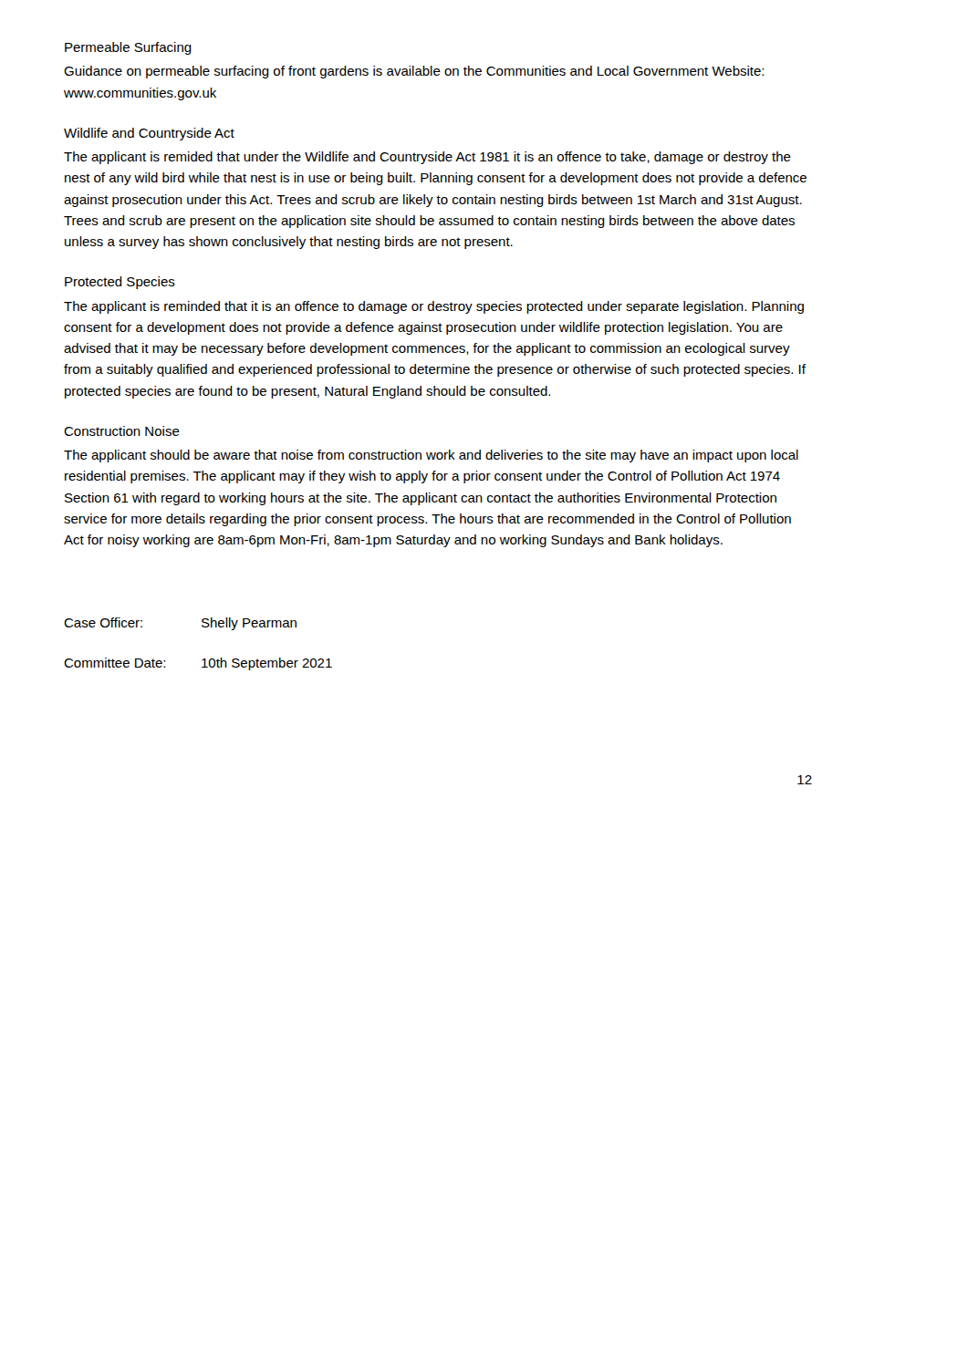Permeable Surfacing
Guidance on permeable surfacing of front gardens is available on the Communities and Local Government Website: www.communities.gov.uk
Wildlife and Countryside Act
The applicant is remided that under the Wildlife and Countryside Act 1981 it is an offence to take, damage or destroy the nest of any wild bird while that nest is in use or being built. Planning consent for a development does not provide a defence against prosecution under this Act. Trees and scrub are likely to contain nesting birds between 1st March and 31st August. Trees and scrub are present on the application site should be assumed to contain nesting birds between the above dates unless a survey has shown conclusively that nesting birds are not present.
Protected Species
The applicant is reminded that it is an offence to damage or destroy species protected under separate legislation. Planning consent for a development does not provide a defence against prosecution under wildlife protection legislation. You are advised that it may be necessary before development commences, for the applicant to commission an ecological survey from a suitably qualified and experienced professional to determine the presence or otherwise of such protected species. If protected species are found to be present, Natural England should be consulted.
Construction Noise
The applicant should be aware that noise from construction work and deliveries to the site may have an impact upon local residential premises. The applicant may if they wish to apply for a prior consent under the Control of Pollution Act 1974 Section 61 with regard to working hours at the site. The applicant can contact the authorities Environmental Protection service for more details regarding the prior consent process. The hours that are recommended in the Control of Pollution Act for noisy working are 8am-6pm Mon-Fri, 8am-1pm Saturday and no working Sundays and Bank holidays.
Case Officer: Shelly Pearman
Committee Date: 10th September 2021
12